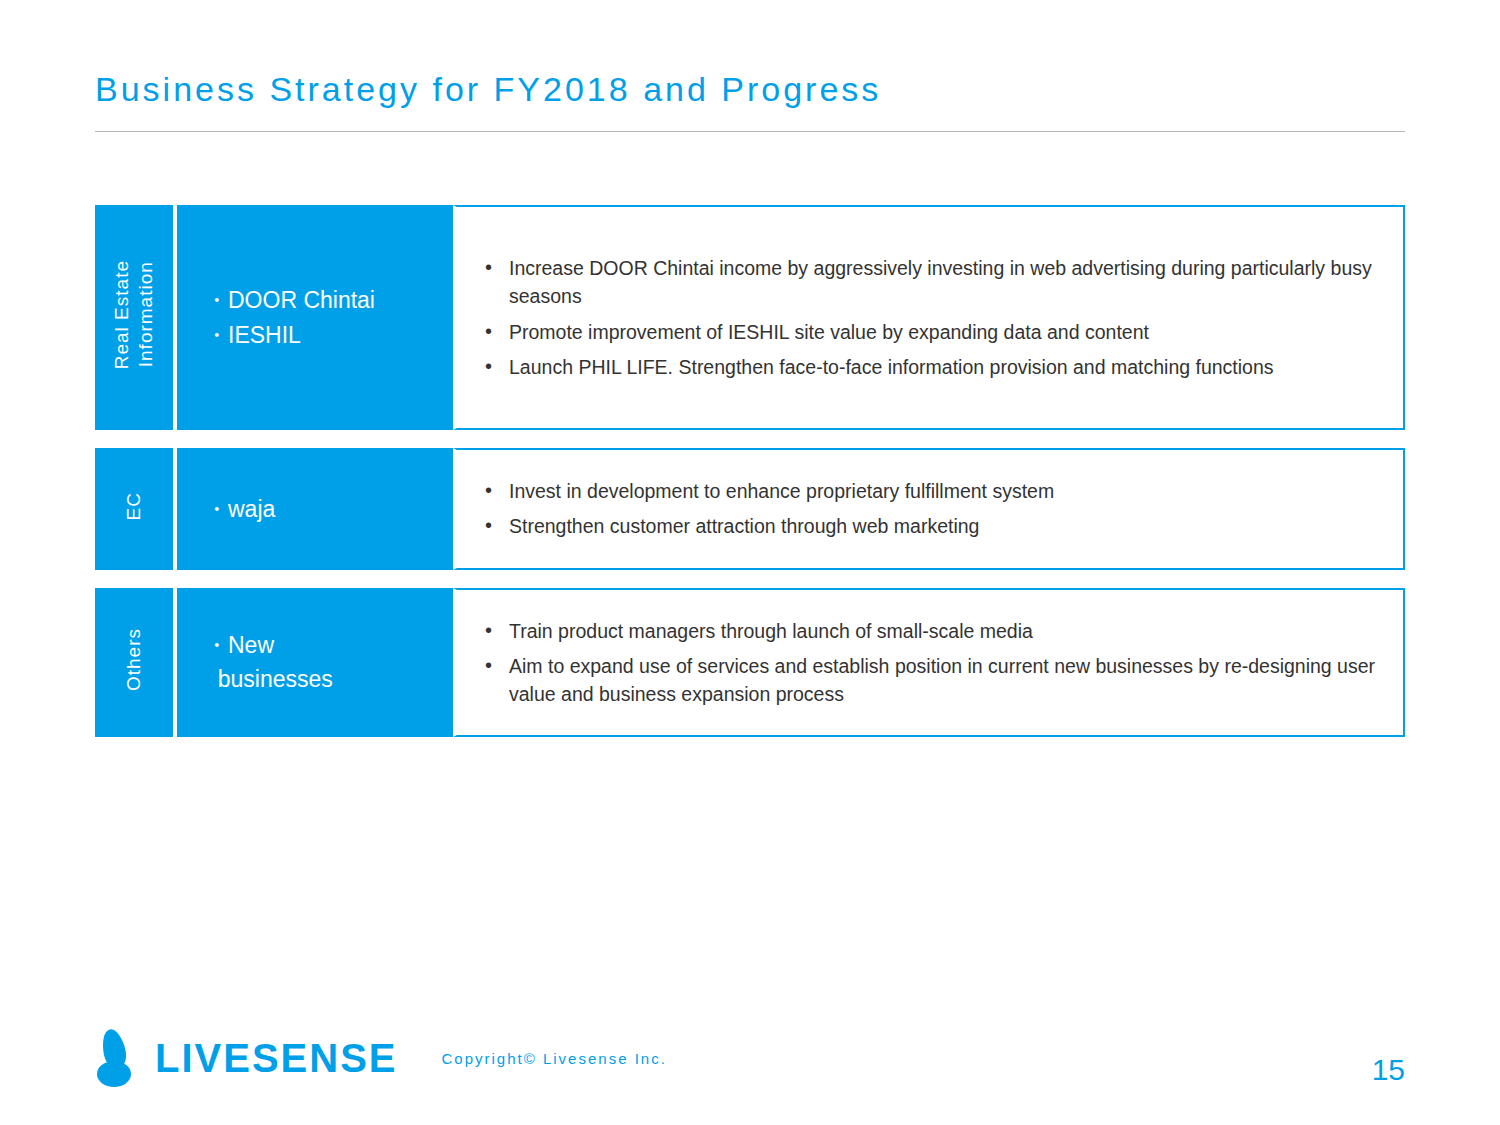Business Strategy for FY2018 and Progress
| Real Estate Information | ・DOOR Chintai ・IESHIL | Increase DOOR Chintai income by aggressively investing in web advertising during particularly busy seasons Promote improvement of IESHIL site value by expanding data and content Launch PHIL LIFE. Strengthen face-to-face information provision and matching functions |
| EC | ・waja | Invest in development to enhance proprietary fulfillment system Strengthen customer attraction through web marketing |
| Others | ・New businesses | Train product managers through launch of small-scale media Aim to expand use of services and establish position in current new businesses by re-designing user value and business expansion process |
LIVESENSE
Copyright© Livesense Inc.
15